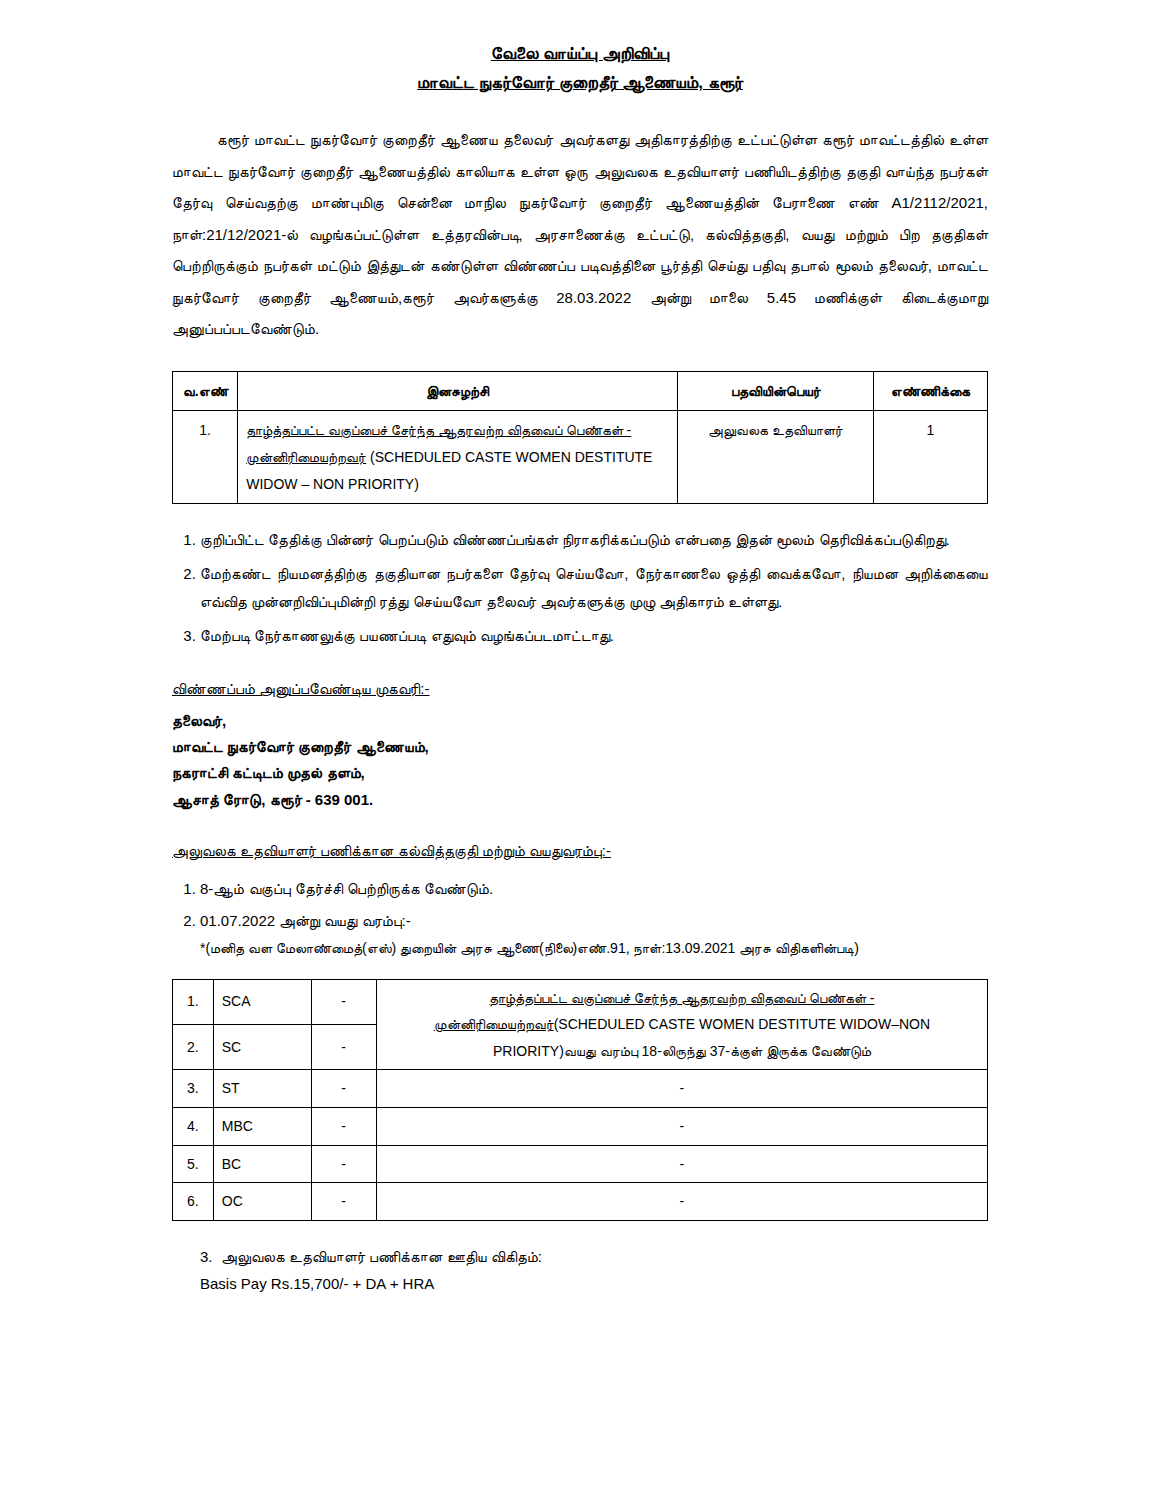வேலை வாய்ப்பு அறிவிப்பு
மாவட்ட நுகர்வோர் குறைதீர் ஆணையம், கரூர்
கரூர் மாவட்ட நுகர்வோர் குறைதீர் ஆணைய தலைவர் அவர்களது அதிகாரத்திற்கு உட்பட்டுள்ள கரூர் மாவட்டத்தில் உள்ள மாவட்ட நுகர்வோர் குறைதீர் ஆணையத்தில் காலியாக உள்ள ஒரு அலுவலக உதவியாளர் பணியிடத்திற்கு தகுதி வாய்ந்த நபர்கள் தேர்வு செய்வதற்கு மாண்புமிகு சென்னை மாநில நுகர்வோர் குறைதீர் ஆணையத்தின் பேராணை எண் A1/2112/2021, நாள்:21/12/2021-ல் வழங்கப்பட்டுள்ள உத்தரவின்படி, அரசாணைக்கு உட்பட்டு, கல்வித்தகுதி, வயது மற்றும் பிற தகுதிகள் பெற்றிருக்கும் நபர்கள் மட்டும் இத்துடன் கண்டுள்ள விண்ணப்ப படிவத்தினை பூர்த்தி செய்து பதிவு தபால் மூலம் தலைவர், மாவட்ட நுகர்வோர் குறைதீர் ஆணையம்,கரூர் அவர்களுக்கு 28.03.2022 அன்று மாலை 5.45 மணிக்குள் கிடைக்குமாறு அனுப்பப்படவேண்டும்.
| வ.எண் | இனசுழற்சி | பதவியின்பெயர் | எண்ணிக்கை |
| --- | --- | --- | --- |
| 1. | தாழ்த்தப்பட்ட வகுப்பைச் சேர்ந்த ஆதரவற்ற விதவைப் பெண்கள் - முன்னிரிமையற்றவர் (SCHEDULED CASTE WOMEN DESTITUTE WIDOW – NON PRIORITY) | அலுவலக உதவியாளர் | 1 |
குறிப்பிட்ட தேதிக்கு பின்னர் பெறப்படும் விண்ணப்பங்கள் நிராகரிக்கப்படும் என்பதை இதன் மூலம் தெரிவிக்கப்படுகிறது.
மேற்கண்ட நியமனத்திற்கு தகுதியான நபர்களை தேர்வு செய்யவோ, நேர்காணலை ஒத்தி வைக்கவோ, நியமன அறிக்கையை எவ்வித முன்னறிவிப்புமின்றி ரத்து செய்யவோ தலைவர் அவர்களுக்கு முழு அதிகாரம் உள்ளது.
மேற்படி நேர்காணலுக்கு பயணப்படி எதுவும் வழங்கப்படமாட்டாது.
விண்ணப்பம் அனுப்பவேண்டிய முகவரி:-
தலைவர்,
மாவட்ட நுகர்வோர் குறைதீர் ஆணையம்,
நகராட்சி கட்டிடம் முதல் தளம்,
ஆசாத் ரோடு, கரூர் - 639 001.
அலுவலக உதவியாளர் பணிக்கான கல்வித்தகுதி மற்றும் வயதுவரம்பு:-
8-ஆம் வகுப்பு தேர்ச்சி பெற்றிருக்க வேண்டும்.
01.07.2022 அன்று வயது வரம்பு:-
*(மனித வள மேலாண்மைத்(எஸ்) துறையின் அரசு ஆணை(நிலை)எண்.91, நாள்:13.09.2021 அரசு விதிகளின்படி)
| 1. | SCA | - | தாழ்த்தப்பட்ட வகுப்பைச் சேர்ந்த ஆதரவற்ற விதவைப் பெண்கள் - முன்னிரிமையற்றவர் (SCHEDULED CASTE WOMEN DESTITUTE WIDOW–NON PRIORITY)வயது வரம்பு 18-லிருந்து 37-க்குள் இருக்க வேண்டும் |
| 2. | SC | - |
| 3. | ST | - | - |
| 4. | MBC | - | - |
| 5. | BC | - | - |
| 6. | OC | - | - |
3. அலுவலக உதவியாளர் பணிக்கான ஊதிய விகிதம்:
Basis Pay Rs.15,700/- + DA + HRA